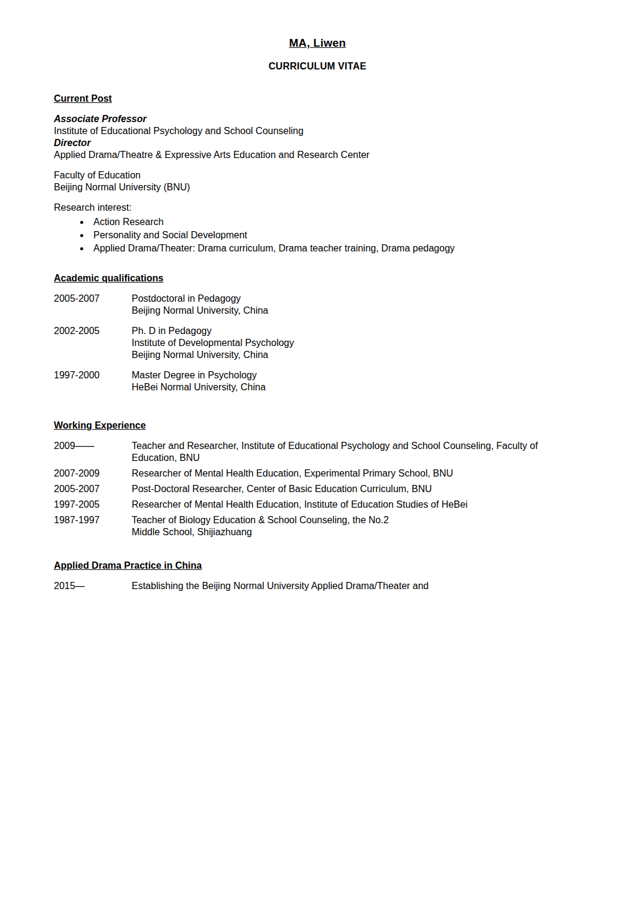MA, Liwen
CURRICULUM VITAE
Current Post
Associate Professor
Institute of Educational Psychology and School Counseling
Director
Applied Drama/Theatre & Expressive Arts Education and Research Center
Faculty of Education
Beijing Normal University (BNU)
Research interest:
Action Research
Personality and Social Development
Applied Drama/Theater: Drama curriculum, Drama teacher training, Drama pedagogy
Academic qualifications
| 2005-2007 | Postdoctoral in Pedagogy Beijing Normal University, China |
| 2002-2005 | Ph. D in Pedagogy Institute of Developmental Psychology Beijing Normal University, China |
| 1997-2000 | Master Degree in Psychology HeBei Normal University, China |
Working Experience
| 2009—— | Teacher and Researcher, Institute of Educational Psychology and School Counseling, Faculty of Education, BNU |
| 2007-2009 | Researcher of Mental Health Education, Experimental Primary School, BNU |
| 2005-2007 | Post-Doctoral Researcher, Center of Basic Education Curriculum, BNU |
| 1997-2005 | Researcher of Mental Health Education, Institute of Education Studies of HeBei |
| 1987-1997 | Teacher of Biology Education & School Counseling, the No.2 Middle School, Shijiazhuang |
Applied Drama Practice in China
| 2015— | Establishing the Beijing Normal University Applied Drama/Theater and |